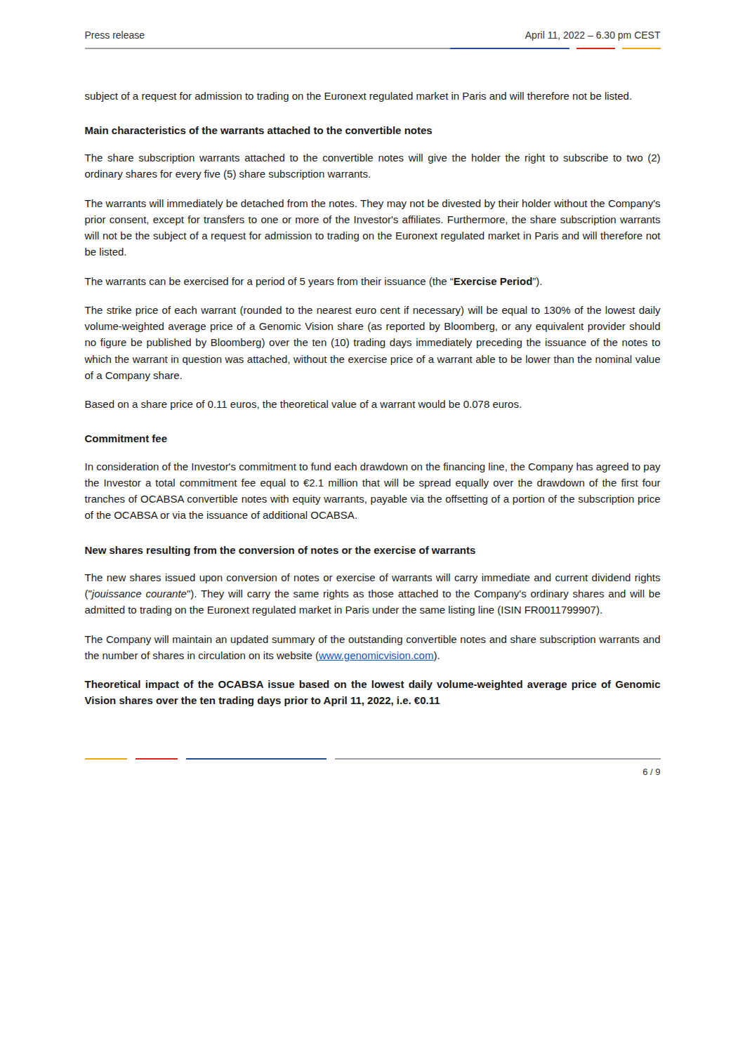Press release
April 11, 2022 – 6.30 pm CEST
subject of a request for admission to trading on the Euronext regulated market in Paris and will therefore not be listed.
Main characteristics of the warrants attached to the convertible notes
The share subscription warrants attached to the convertible notes will give the holder the right to subscribe to two (2) ordinary shares for every five (5) share subscription warrants.
The warrants will immediately be detached from the notes. They may not be divested by their holder without the Company's prior consent, except for transfers to one or more of the Investor's affiliates. Furthermore, the share subscription warrants will not be the subject of a request for admission to trading on the Euronext regulated market in Paris and will therefore not be listed.
The warrants can be exercised for a period of 5 years from their issuance (the “Exercise Period”).
The strike price of each warrant (rounded to the nearest euro cent if necessary) will be equal to 130% of the lowest daily volume-weighted average price of a Genomic Vision share (as reported by Bloomberg, or any equivalent provider should no figure be published by Bloomberg) over the ten (10) trading days immediately preceding the issuance of the notes to which the warrant in question was attached, without the exercise price of a warrant able to be lower than the nominal value of a Company share.
Based on a share price of 0.11 euros, the theoretical value of a warrant would be 0.078 euros.
Commitment fee
In consideration of the Investor's commitment to fund each drawdown on the financing line, the Company has agreed to pay the Investor a total commitment fee equal to €2.1 million that will be spread equally over the drawdown of the first four tranches of OCABSA convertible notes with equity warrants, payable via the offsetting of a portion of the subscription price of the OCABSA or via the issuance of additional OCABSA.
New shares resulting from the conversion of notes or the exercise of warrants
The new shares issued upon conversion of notes or exercise of warrants will carry immediate and current dividend rights ("jouissance courante"). They will carry the same rights as those attached to the Company's ordinary shares and will be admitted to trading on the Euronext regulated market in Paris under the same listing line (ISIN FR0011799907).
The Company will maintain an updated summary of the outstanding convertible notes and share subscription warrants and the number of shares in circulation on its website (www.genomicvision.com).
Theoretical impact of the OCABSA issue based on the lowest daily volume-weighted average price of Genomic Vision shares over the ten trading days prior to April 11, 2022, i.e. €0.11
6 / 9